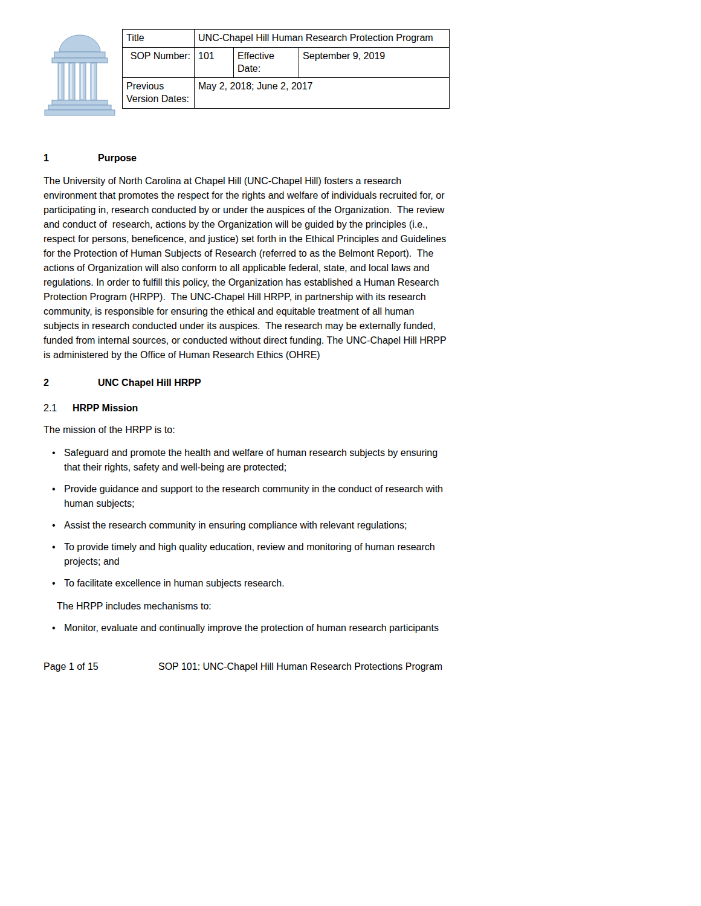| Title | UNC-Chapel Hill Human Research Protection Program |
| SOP Number: | 101 | Effective Date: | September 9, 2019 |
| Previous Version Dates: | May 2, 2018; June 2, 2017 |
1 Purpose
The University of North Carolina at Chapel Hill (UNC-Chapel Hill) fosters a research environment that promotes the respect for the rights and welfare of individuals recruited for, or participating in, research conducted by or under the auspices of the Organization. The review and conduct of research, actions by the Organization will be guided by the principles (i.e., respect for persons, beneficence, and justice) set forth in the Ethical Principles and Guidelines for the Protection of Human Subjects of Research (referred to as the Belmont Report). The actions of Organization will also conform to all applicable federal, state, and local laws and regulations. In order to fulfill this policy, the Organization has established a Human Research Protection Program (HRPP). The UNC-Chapel Hill HRPP, in partnership with its research community, is responsible for ensuring the ethical and equitable treatment of all human subjects in research conducted under its auspices. The research may be externally funded, funded from internal sources, or conducted without direct funding. The UNC-Chapel Hill HRPP is administered by the Office of Human Research Ethics (OHRE)
2 UNC Chapel Hill HRPP
2.1 HRPP Mission
The mission of the HRPP is to:
Safeguard and promote the health and welfare of human research subjects by ensuring that their rights, safety and well-being are protected;
Provide guidance and support to the research community in the conduct of research with human subjects;
Assist the research community in ensuring compliance with relevant regulations;
To provide timely and high quality education, review and monitoring of human research projects; and
To facilitate excellence in human subjects research.
The HRPP includes mechanisms to:
Monitor, evaluate and continually improve the protection of human research participants
Page 1 of 15 SOP 101: UNC-Chapel Hill Human Research Protections Program